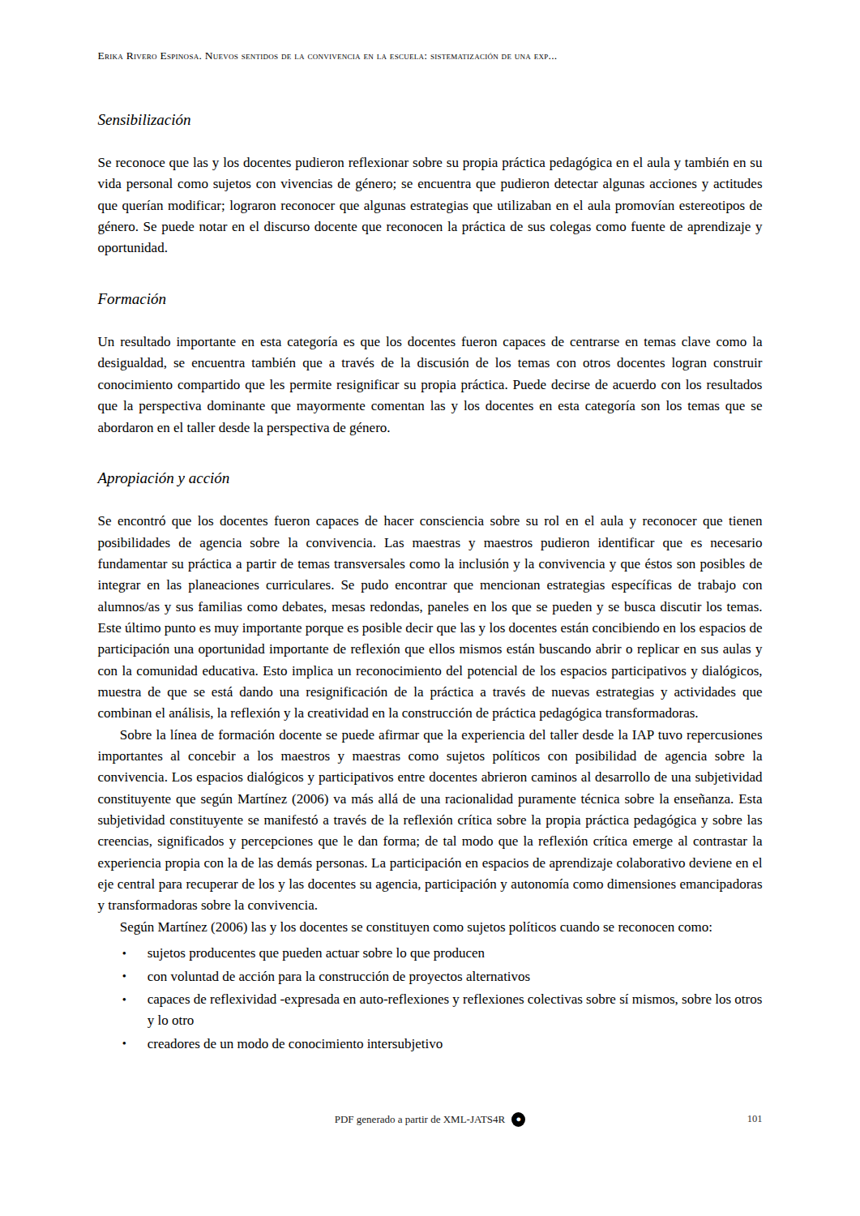Erika Rivero Espinosa. Nuevos sentidos de la convivencia en la escuela: sistematización de una exp...
Sensibilización
Se reconoce que las y los docentes pudieron reflexionar sobre su propia práctica pedagógica en el aula y también en su vida personal como sujetos con vivencias de género; se encuentra que pudieron detectar algunas acciones y actitudes que querían modificar; lograron reconocer que algunas estrategias que utilizaban en el aula promovían estereotipos de género. Se puede notar en el discurso docente que reconocen la práctica de sus colegas como fuente de aprendizaje y oportunidad.
Formación
Un resultado importante en esta categoría es que los docentes fueron capaces de centrarse en temas clave como la desigualdad, se encuentra también que a través de la discusión de los temas con otros docentes logran construir conocimiento compartido que les permite resignificar su propia práctica. Puede decirse de acuerdo con los resultados que la perspectiva dominante que mayormente comentan las y los docentes en esta categoría son los temas que se abordaron en el taller desde la perspectiva de género.
Apropiación y acción
Se encontró que los docentes fueron capaces de hacer consciencia sobre su rol en el aula y reconocer que tienen posibilidades de agencia sobre la convivencia. Las maestras y maestros pudieron identificar que es necesario fundamentar su práctica a partir de temas transversales como la inclusión y la convivencia y que éstos son posibles de integrar en las planeaciones curriculares. Se pudo encontrar que mencionan estrategias específicas de trabajo con alumnos/as y sus familias como debates, mesas redondas, paneles en los que se pueden y se busca discutir los temas. Este último punto es muy importante porque es posible decir que las y los docentes están concibiendo en los espacios de participación una oportunidad importante de reflexión que ellos mismos están buscando abrir o replicar en sus aulas y con la comunidad educativa. Esto implica un reconocimiento del potencial de los espacios participativos y dialógicos, muestra de que se está dando una resignificación de la práctica a través de nuevas estrategias y actividades que combinan el análisis, la reflexión y la creatividad en la construcción de práctica pedagógica transformadoras.
Sobre la línea de formación docente se puede afirmar que la experiencia del taller desde la IAP tuvo repercusiones importantes al concebir a los maestros y maestras como sujetos políticos con posibilidad de agencia sobre la convivencia. Los espacios dialógicos y participativos entre docentes abrieron caminos al desarrollo de una subjetividad constituyente que según Martínez (2006) va más allá de una racionalidad puramente técnica sobre la enseñanza. Esta subjetividad constituyente se manifestó a través de la reflexión crítica sobre la propia práctica pedagógica y sobre las creencias, significados y percepciones que le dan forma; de tal modo que la reflexión crítica emerge al contrastar la experiencia propia con la de las demás personas. La participación en espacios de aprendizaje colaborativo deviene en el eje central para recuperar de los y las docentes su agencia, participación y autonomía como dimensiones emancipadoras y transformadoras sobre la convivencia.
Según Martínez (2006) las y los docentes se constituyen como sujetos políticos cuando se reconocen como:
sujetos producentes que pueden actuar sobre lo que producen
con voluntad de acción para la construcción de proyectos alternativos
capaces de reflexividad -expresada en auto-reflexiones y reflexiones colectivas sobre sí mismos, sobre los otros y lo otro
creadores de un modo de conocimiento intersubjetivo
PDF generado a partir de XML-JATS4R ●
101